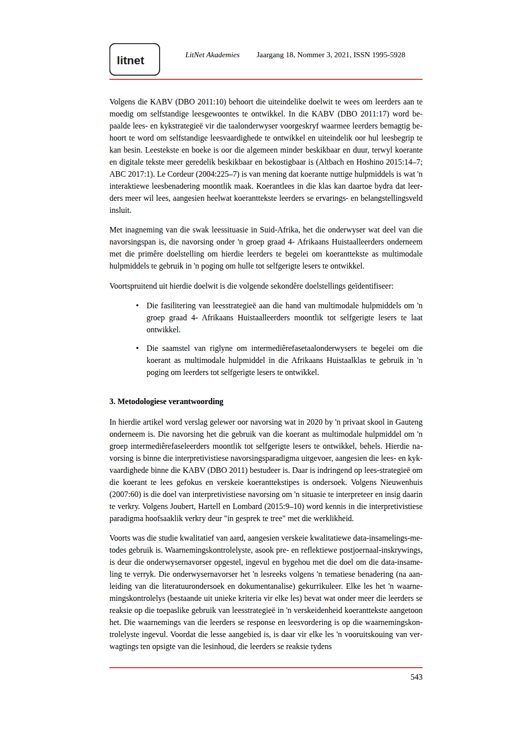litnet
LitNet Akademies Jaargang 18, Nommer 3, 2021, ISSN 1995-5928
Volgens die KABV (DBO 2011:10) behoort die uiteindelike doelwit te wees om leerders aan te moedig om selfstandige leesgewoontes te ontwikkel. In die KABV (DBO 2011:17) word bepaalde lees- en kykstrategieë vir die taalonderwyser voorgeskryf waarmee leerders bemagtig behoort te word om selfstandige leesvaardighede te ontwikkel en uiteindelik oor hul leesbegrip te kan besin. Leestekste en boeke is oor die algemeen minder beskikbaar en duur, terwyl koerante en digitale tekste meer geredelik beskikbaar en bekostigbaar is (Altbach en Hoshino 2015:14–7; ABC 2017:1). Le Cordeur (2004:225–7) is van mening dat koerante nuttige hulpmiddels is wat 'n interaktiewe leesbenadering moontlik maak. Koerantlees in die klas kan daartoe bydra dat leerders meer wil lees, aangesien heelwat koeranttekste leerders se ervarings- en belangstellingsveld insluit.
Met inagneming van die swak leessituasie in Suid-Afrika, het die onderwyser wat deel van die navorsingspan is, die navorsing onder 'n groep graad 4- Afrikaans Huistaalleerders onderneem met die primêre doelstelling om hierdie leerders te begelei om koeranttekste as multimodale hulpmiddels te gebruik in 'n poging om hulle tot selfgerigte lesers te ontwikkel.
Voortspruitend uit hierdie doelwit is die volgende sekondêre doelstellings geïdentifiseer:
Die fasilitering van leesstrategieë aan die hand van multimodale hulpmiddels om 'n groep graad 4- Afrikaans Huistaalleerders moontlik tot selfgerigte lesers te laat ontwikkel.
Die saamstel van riglyne om intermediêrefasetaalonderwysers te begelei om die koerant as multimodale hulpmiddel in die Afrikaans Huistaalklas te gebruik in 'n poging om leerders tot selfgerigte lesers te ontwikkel.
3. Metodologiese verantwoording
In hierdie artikel word verslag gelewer oor navorsing wat in 2020 by 'n privaat skool in Gauteng onderneem is. Die navorsing het die gebruik van die koerant as multimodale hulpmiddel om 'n groep intermediêrefaseleerders moontlik tot selfgerigte lesers te ontwikkel, behels. Hierdie navorsing is binne die interpretivistiese navorsingsparadigma uitgevoer, aangesien die lees- en kykvaardighede binne die KABV (DBO 2011) bestudeer is. Daar is indringend op lees-strategieë om die koerant te lees gefokus en verskeie koeranttekstipes is ondersoek. Volgens Nieuwenhuis (2007:60) is die doel van interpretivistiese navorsing om 'n situasie te interpreteer en insig daarin te verkry. Volgens Joubert, Hartell en Lombard (2015:9–10) word kennis in die interpretivistiese paradigma hoofsaaklik verkry deur "in gesprek te tree" met die werklikheid.
Voorts was die studie kwalitatief van aard, aangesien verskeie kwalitatiewe data-insamelings-metodes gebruik is. Waarnemingskontrolelyste, asook pre- en reflektiewe postjoernaal-inskrywings, is deur die onderwysernavorser opgestel, ingevul en bygehou met die doel om die data-insameling te verryk. Die onderwysernavorser het 'n lesreeks volgens 'n tematiese benadering (na aanleiding van die literatuurondersoek en dokumentanalise) gekurrikuleer. Elke les het 'n waarnemingskontrolelys (bestaande uit unieke kriteria vir elke les) bevat wat onder meer die leerders se reaksie op die toepaslike gebruik van leesstrategieë in 'n verskeidenheid koeranttekste aangetoon het. Die waarnemings van die leerders se response en leesvordering is op die waarnemingskontrolelyste ingevul. Voordat die lesse aangebied is, is daar vir elke les 'n vooruitskouing van verwagtings ten opsigte van die lesinhoud, die leerders se reaksie tydens
543